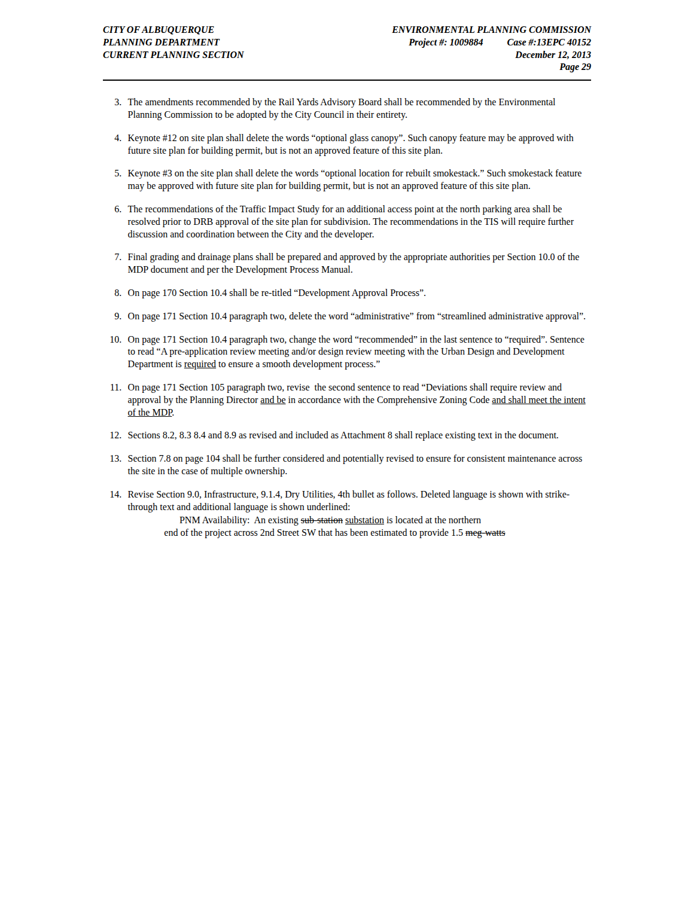CITY OF ALBUQUERQUE
PLANNING DEPARTMENT
CURRENT PLANNING SECTION
ENVIRONMENTAL PLANNING COMMISSION
Project #: 1009884 Case #:13EPC 40152 December 12, 2013
Page 29
The amendments recommended by the Rail Yards Advisory Board shall be recommended by the Environmental Planning Commission to be adopted by the City Council in their entirety.
Keynote #12 on site plan shall delete the words “optional glass canopy”. Such canopy feature may be approved with future site plan for building permit, but is not an approved feature of this site plan.
Keynote #3 on the site plan shall delete the words “optional location for rebuilt smokestack.” Such smokestack feature may be approved with future site plan for building permit, but is not an approved feature of this site plan.
The recommendations of the Traffic Impact Study for an additional access point at the north parking area shall be resolved prior to DRB approval of the site plan for subdivision. The recommendations in the TIS will require further discussion and coordination between the City and the developer.
Final grading and drainage plans shall be prepared and approved by the appropriate authorities per Section 10.0 of the MDP document and per the Development Process Manual.
On page 170 Section 10.4 shall be re-titled “Development Approval Process”.
On page 171 Section 10.4 paragraph two, delete the word “administrative” from “streamlined administrative approval”.
On page 171 Section 10.4 paragraph two, change the word “recommended” in the last sentence to “required”. Sentence to read “A pre-application review meeting and/or design review meeting with the Urban Design and Development Department is required to ensure a smooth development process.”
On page 171 Section 105 paragraph two, revise the second sentence to read “Deviations shall require review and approval by the Planning Director and be in accordance with the Comprehensive Zoning Code and shall meet the intent of the MDP.
Sections 8.2, 8.3 8.4 and 8.9 as revised and included as Attachment 8 shall replace existing text in the document.
Section 7.8 on page 104 shall be further considered and potentially revised to ensure for consistent maintenance across the site in the case of multiple ownership.
Revise Section 9.0, Infrastructure, 9.1.4, Dry Utilities, 4th bullet as follows. Deleted language is shown with strike-through text and additional language is shown underlined:
PNM Availability: An existing sub-station substation is located at the northern
end of the project across 2nd Street SW that has been estimated to provide 1.5 meg-watts